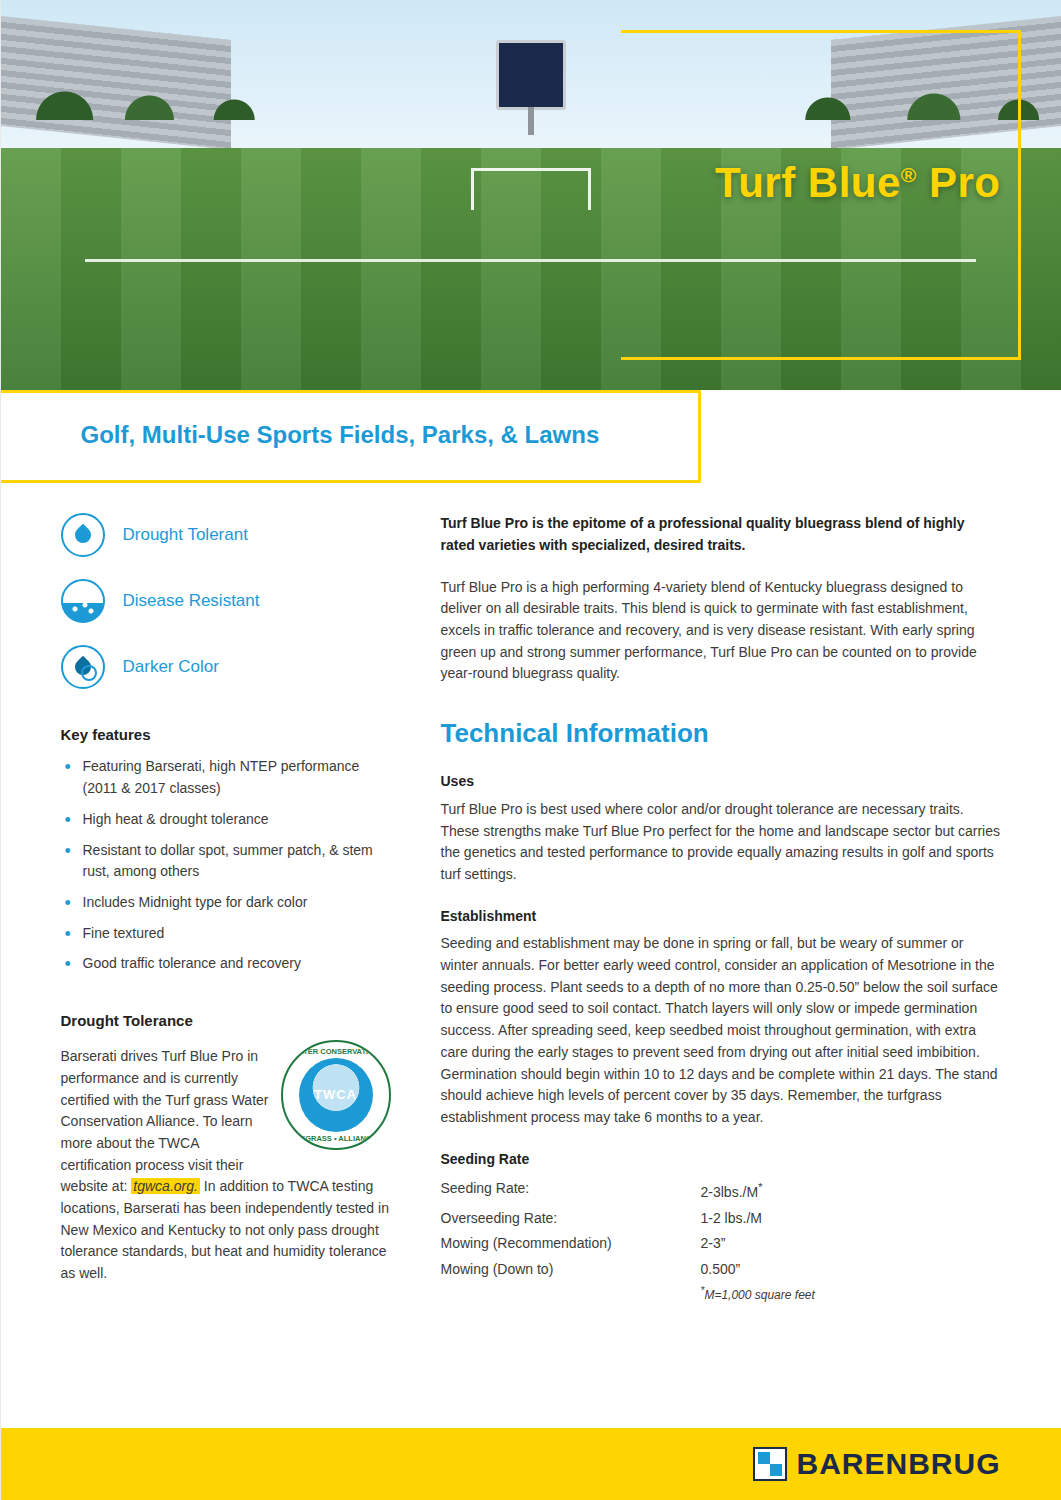Turf Blue® Pro
Golf, Multi-Use Sports Fields, Parks, & Lawns
Drought Tolerant
Disease Resistant
Darker Color
Key features
Featuring Barserati, high NTEP performance (2011 & 2017 classes)
High heat & drought tolerance
Resistant to dollar spot, summer patch, & stem rust, among others
Includes Midnight type for dark color
Fine textured
Good traffic tolerance and recovery
Drought Tolerance
WATER CONSERVATION
TWCA
TURFGRASS • ALLIANCE ™
Barserati drives Turf Blue Pro in performance and is currently certified with the Turf grass Water Conservation Alliance. To learn more about the TWCA certification process visit their website at: tgwca.org. In addition to TWCA testing locations, Barserati has been independently tested in New Mexico and Kentucky to not only pass drought tolerance standards, but heat and humidity tolerance as well.
Turf Blue Pro is the epitome of a professional quality bluegrass blend of highly rated varieties with specialized, desired traits.
Turf Blue Pro is a high performing 4-variety blend of Kentucky bluegrass designed to deliver on all desirable traits. This blend is quick to germinate with fast establishment, excels in traffic tolerance and recovery, and is very disease resistant. With early spring green up and strong summer performance, Turf Blue Pro can be counted on to provide year-round bluegrass quality.
Technical Information
Uses
Turf Blue Pro is best used where color and/or drought tolerance are necessary traits. These strengths make Turf Blue Pro perfect for the home and landscape sector but carries the genetics and tested performance to provide equally amazing results in golf and sports turf settings.
Establishment
Seeding and establishment may be done in spring or fall, but be weary of summer or winter annuals. For better early weed control, consider an application of Mesotrione in the seeding process. Plant seeds to a depth of no more than 0.25-0.50” below the soil surface to ensure good seed to soil contact. Thatch layers will only slow or impede germination success. After spreading seed, keep seedbed moist throughout germination, with extra care during the early stages to prevent seed from drying out after initial seed imbibition. Germination should begin within 10 to 12 days and be complete within 21 days. The stand should achieve high levels of percent cover by 35 days. Remember, the turfgrass establishment process may take 6 months to a year.
Seeding Rate
| Seeding Rate: | 2-3lbs./M * |
| Overseeding Rate: | 1-2 lbs./M |
| Mowing (Recommendation) | 2-3” |
| Mowing (Down to) | 0.500” |
*M=1,000 square feet
BARENBRUG